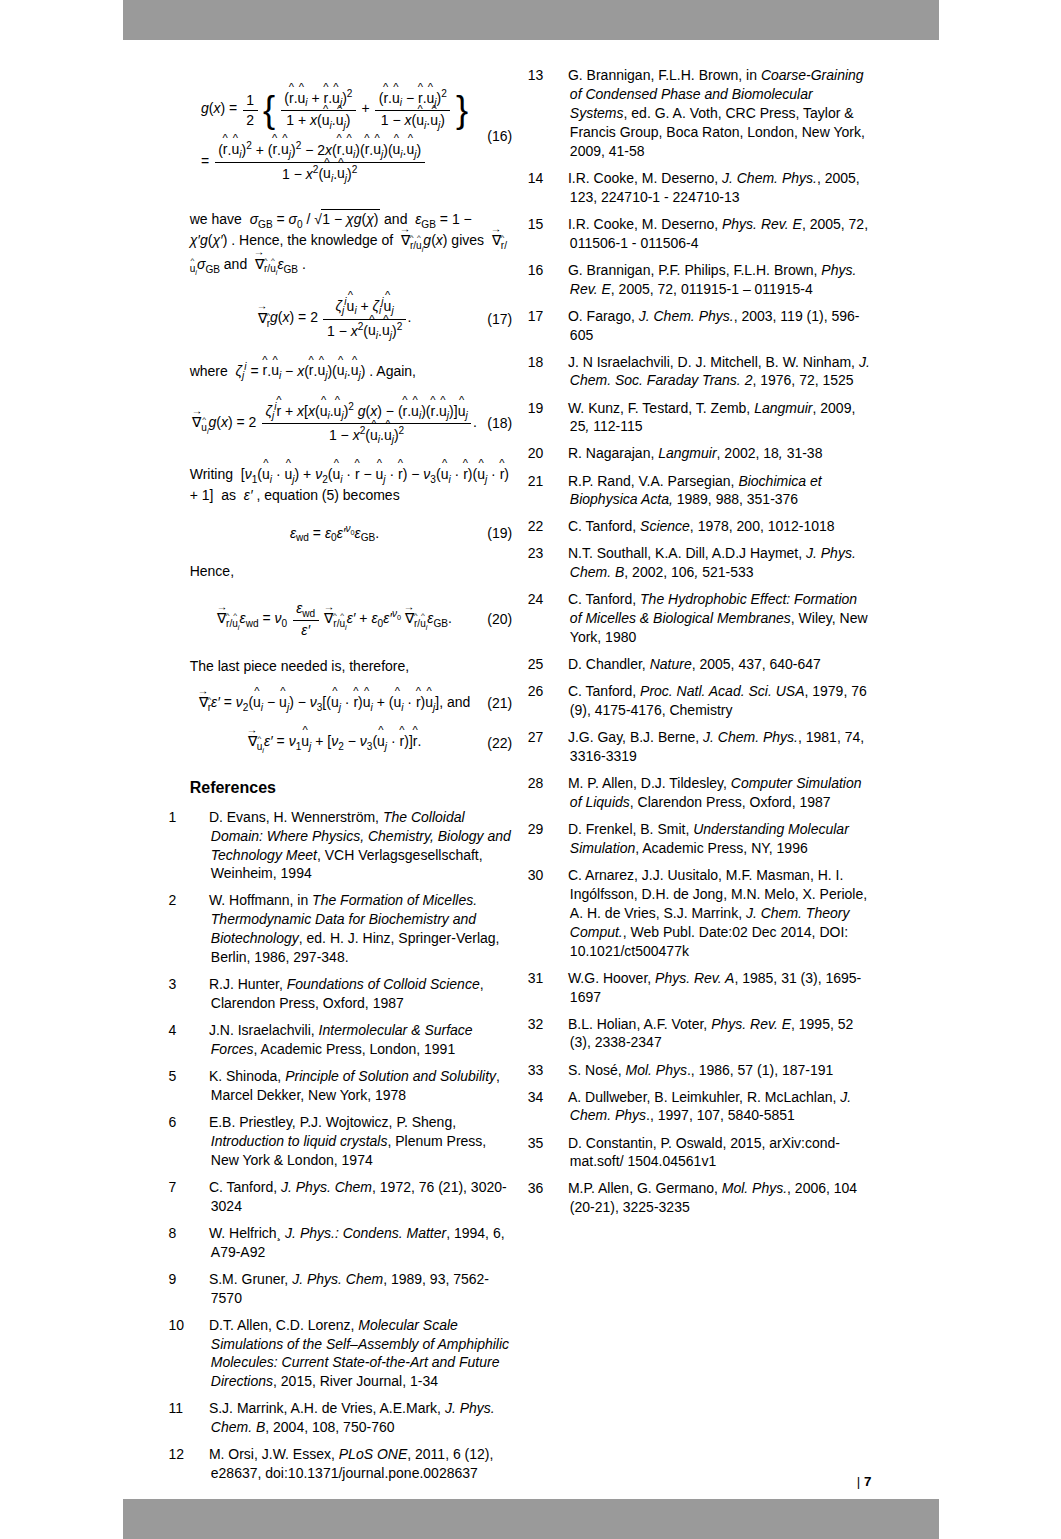g(x) = 12 { (r.ui + r.uj)2 1 + x(ui.uj) + (r.ui − r.uj)2 1 − x(ui.uj) }
= (r.ui)2 + (r.uj)2 − 2x(r.ui)(r.uj)(ui.uj) 1 − x2(ui.uj)2
(16)
we have σGB = σ0 / √1 − χg(χ) and εGB = 1 − χ′g(χ′) . Hence, the knowledge of ∇r/uig(x) gives ∇r/uiσGB and ∇r/uiεGB .
∇rg(x) = 2 ζjiui + ζijuj 1 − x2(ui.uj)2 .
(17)
where ζji = r.ui − x(r.uj)(ui.uj) . Again,
∇uig(x) = 2 ζjir + x[x(ui.uj)2 g(x) − (r.ui)(r.uj)]uj 1 − x2(ui.uj)2 .
(18)
Writing [ν1(ui · uj) + ν2(ui · r − uj · r) − ν3(ui · r)(uj · r) + 1] as ε′ , equation (5) becomes
εwd = ε0ε′ν0εGB.
(19)
Hence,
∇r/uiεwd = ν0 εwd ε′ ∇r/uiε′ + ε0ε′ν0 ∇r/uiεGB.
(20)
The last piece needed is, therefore,
∇rε′ = ν2(ui − uj) − ν3[(uj · r)ui + (ui · r)uj], and
(21)
∇uiε′ = ν1uj + [ν2 − ν3(uj · r)]r.
(22)
References
1 D. Evans, H. Wennerström, The Colloidal Domain: Where Physics, Chemistry, Biology and Technology Meet, VCH Verlagsgesellschaft, Weinheim, 1994
2 W. Hoffmann, in The Formation of Micelles. Thermodynamic Data for Biochemistry and Biotechnology, ed. H. J. Hinz, Springer-Verlag, Berlin, 1986, 297-348.
3 R.J. Hunter, Foundations of Colloid Science, Clarendon Press, Oxford, 1987
4 J.N. Israelachvili, Intermolecular & Surface Forces, Academic Press, London, 1991
5 K. Shinoda, Principle of Solution and Solubility, Marcel Dekker, New York, 1978
6 E.B. Priestley, P.J. Wojtowicz, P. Sheng, Introduction to liquid crystals, Plenum Press, New York & London, 1974
7 C. Tanford, J. Phys. Chem, 1972, 76 (21), 3020-3024
8 W. Helfrich¸ J. Phys.: Condens. Matter, 1994, 6, A79-A92
9 S.M. Gruner, J. Phys. Chem, 1989, 93, 7562-7570
10 D.T. Allen, C.D. Lorenz, Molecular Scale Simulations of the Self–Assembly of Amphiphilic Molecules: Current State-of-the-Art and Future Directions, 2015, River Journal, 1-34
11 S.J. Marrink, A.H. de Vries, A.E.Mark, J. Phys. Chem. B, 2004, 108, 750-760
12 M. Orsi, J.W. Essex, PLoS ONE, 2011, 6 (12), e28637, doi:10.1371/journal.pone.0028637
13 G. Brannigan, F.L.H. Brown, in Coarse-Graining of Condensed Phase and Biomolecular Systems, ed. G. A. Voth, CRC Press, Taylor & Francis Group, Boca Raton, London, New York, 2009, 41-58
14 I.R. Cooke, M. Deserno, J. Chem. Phys., 2005, 123, 224710-1 - 224710-13
15 I.R. Cooke, M. Deserno, Phys. Rev. E, 2005, 72, 011506-1 - 011506-4
16 G. Brannigan, P.F. Philips, F.L.H. Brown, Phys. Rev. E, 2005, 72, 011915-1 – 011915-4
17 O. Farago, J. Chem. Phys., 2003, 119 (1), 596-605
18 J. N Israelachvili, D. J. Mitchell, B. W. Ninham, J. Chem. Soc. Faraday Trans. 2, 1976, 72, 1525
19 W. Kunz, F. Testard, T. Zemb, Langmuir, 2009, 25, 112-115
20 R. Nagarajan, Langmuir, 2002, 18, 31-38
21 R.P. Rand, V.A. Parsegian, Biochimica et Biophysica Acta, 1989, 988, 351-376
22 C. Tanford, Science, 1978, 200, 1012-1018
23 N.T. Southall, K.A. Dill, A.D.J Haymet, J. Phys. Chem. B, 2002, 106, 521-533
24 C. Tanford, The Hydrophobic Effect: Formation of Micelles & Biological Membranes, Wiley, New York, 1980
25 D. Chandler, Nature, 2005, 437, 640-647
26 C. Tanford, Proc. Natl. Acad. Sci. USA, 1979, 76 (9), 4175-4176, Chemistry
27 J.G. Gay, B.J. Berne, J. Chem. Phys., 1981, 74, 3316-3319
28 M. P. Allen, D.J. Tildesley, Computer Simulation of Liquids, Clarendon Press, Oxford, 1987
29 D. Frenkel, B. Smit, Understanding Molecular Simulation, Academic Press, NY, 1996
30 C. Arnarez, J.J. Uusitalo, M.F. Masman, H. I. Ingólfsson, D.H. de Jong, M.N. Melo, X. Periole, A. H. de Vries, S.J. Marrink, J. Chem. Theory Comput., Web Publ. Date:02 Dec 2014, DOI: 10.1021/ct500477k
31 W.G. Hoover, Phys. Rev. A, 1985, 31 (3), 1695-1697
32 B.L. Holian, A.F. Voter, Phys. Rev. E, 1995, 52 (3), 2338-2347
33 S. Nosé, Mol. Phys., 1986, 57 (1), 187-191
34 A. Dullweber, B. Leimkuhler, R. McLachlan, J. Chem. Phys., 1997, 107, 5840-5851
35 D. Constantin, P. Oswald, 2015, arXiv:cond-mat.soft/ 1504.04561v1
36 M.P. Allen, G. Germano, Mol. Phys., 2006, 104 (20-21), 3225-3235
| 7